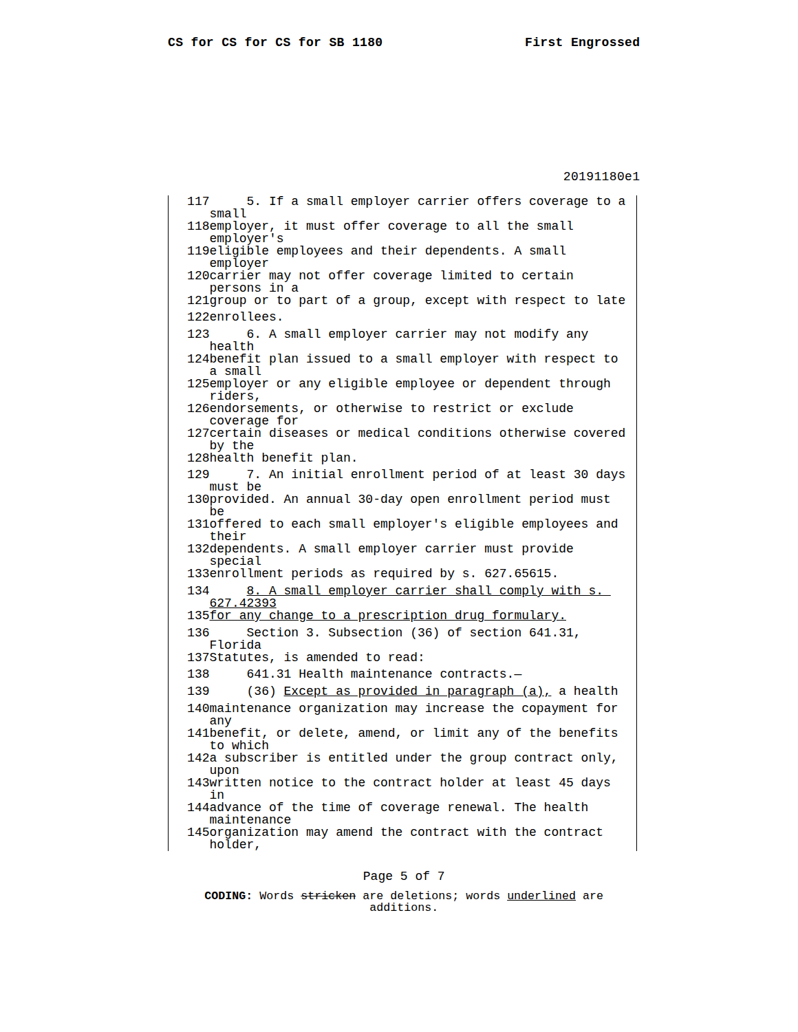CS for CS for CS for SB 1180
First Engrossed
20191180e1
| 117 | 5. If a small employer carrier offers coverage to a small |
| 118 | employer, it must offer coverage to all the small employer's |
| 119 | eligible employees and their dependents. A small employer |
| 120 | carrier may not offer coverage limited to certain persons in a |
| 121 | group or to part of a group, except with respect to late |
| 122 | enrollees. |
| 123 | 6. A small employer carrier may not modify any health |
| 124 | benefit plan issued to a small employer with respect to a small |
| 125 | employer or any eligible employee or dependent through riders, |
| 126 | endorsements, or otherwise to restrict or exclude coverage for |
| 127 | certain diseases or medical conditions otherwise covered by the |
| 128 | health benefit plan. |
| 129 | 7. An initial enrollment period of at least 30 days must be |
| 130 | provided. An annual 30-day open enrollment period must be |
| 131 | offered to each small employer's eligible employees and their |
| 132 | dependents. A small employer carrier must provide special |
| 133 | enrollment periods as required by s. 627.65615. |
| 134 | 8. A small employer carrier shall comply with s. 627.42393 |
| 135 | for any change to a prescription drug formulary. |
| 136 | Section 3. Subsection (36) of section 641.31, Florida |
| 137 | Statutes, is amended to read: |
| 138 | 641.31 Health maintenance contracts.— |
| 139 | (36) Except as provided in paragraph (a), a health |
| 140 | maintenance organization may increase the copayment for any |
| 141 | benefit, or delete, amend, or limit any of the benefits to which |
| 142 | a subscriber is entitled under the group contract only, upon |
| 143 | written notice to the contract holder at least 45 days in |
| 144 | advance of the time of coverage renewal. The health maintenance |
| 145 | organization may amend the contract with the contract holder, |
Page 5 of 7
CODING: Words stricken are deletions; words underlined are additions.